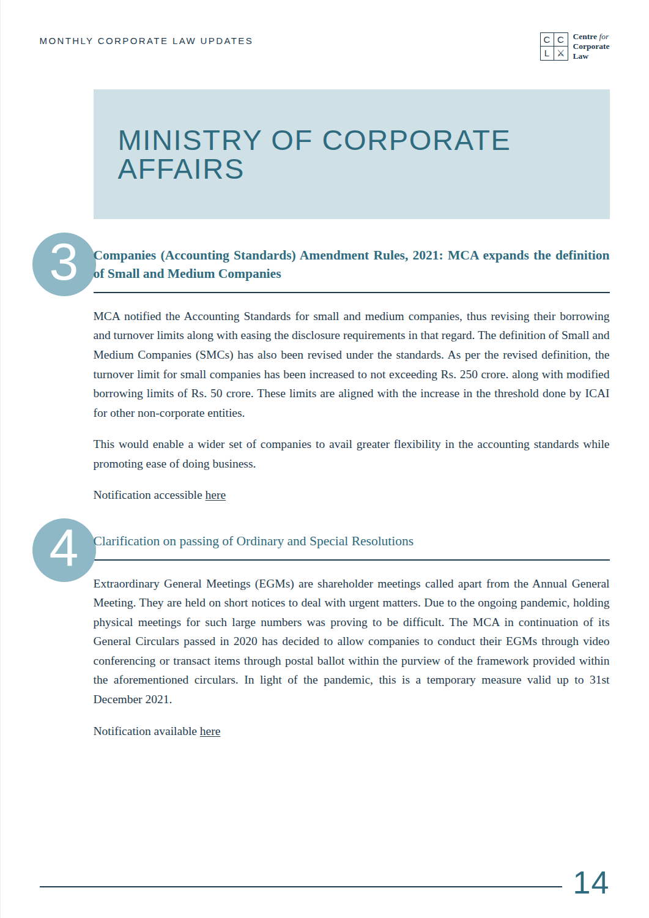Monthly Corporate Law Updates
CCL⚔
Centre for
Corporate
Law
Ministry of Corporate Affairs
3
Companies (Accounting Standards) Amendment Rules, 2021: MCA expands the definition of Small and Medium Companies
MCA notified the Accounting Standards for small and medium companies, thus revising their borrowing and turnover limits along with easing the disclosure requirements in that regard. The definition of Small and Medium Companies (SMCs) has also been revised under the standards. As per the revised definition, the turnover limit for small companies has been increased to not exceeding Rs. 250 crore. along with modified borrowing limits of Rs. 50 crore. These limits are aligned with the increase in the threshold done by ICAI for other non-corporate entities.
This would enable a wider set of companies to avail greater flexibility in the accounting standards while promoting ease of doing business.
Notification accessible here
4
Clarification on passing of Ordinary and Special Resolutions
Extraordinary General Meetings (EGMs) are shareholder meetings called apart from the Annual General Meeting. They are held on short notices to deal with urgent matters. Due to the ongoing pandemic, holding physical meetings for such large numbers was proving to be difficult. The MCA in continuation of its General Circulars passed in 2020 has decided to allow companies to conduct their EGMs through video conferencing or transact items through postal ballot within the purview of the framework provided within the aforementioned circulars. In light of the pandemic, this is a temporary measure valid up to 31st December 2021.
Notification available here
14